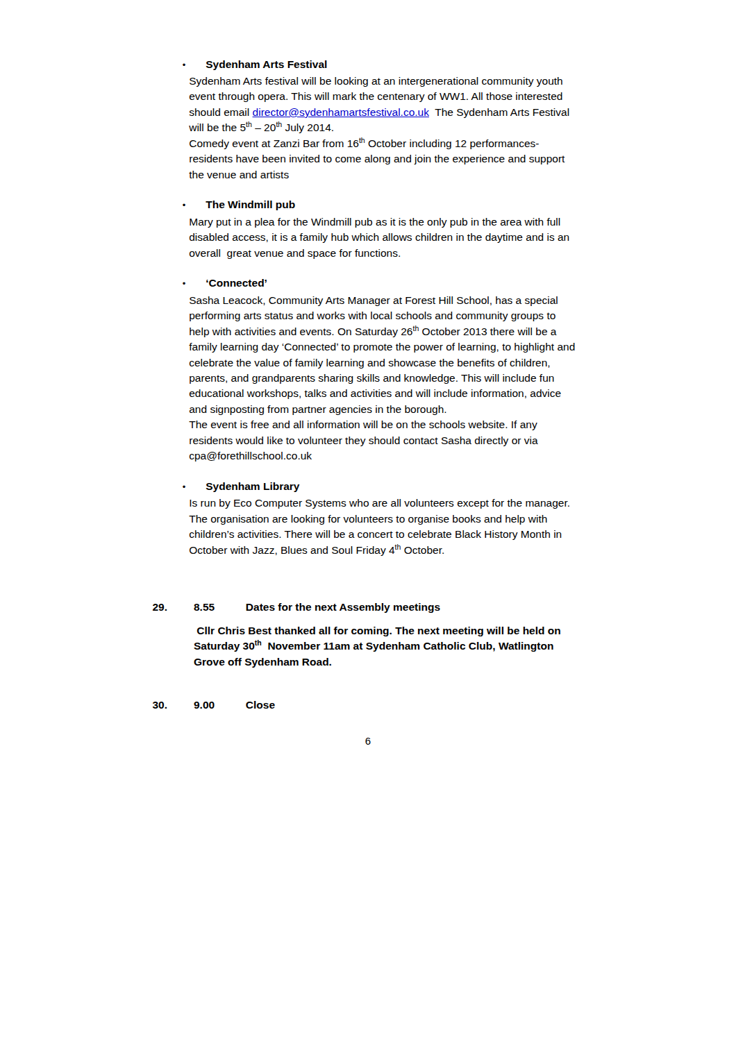• Sydenham Arts Festival
Sydenham Arts festival will be looking at an intergenerational community youth event through opera. This will mark the centenary of WW1. All those interested should email director@sydenhamartsfestival.co.uk The Sydenham Arts Festival will be the 5th – 20th July 2014.
Comedy event at Zanzi Bar from 16th October including 12 performances- residents have been invited to come along and join the experience and support the venue and artists
• The Windmill pub
Mary put in a plea for the Windmill pub as it is the only pub in the area with full disabled access, it is a family hub which allows children in the daytime and is an overall great venue and space for functions.
• ‘Connected’
Sasha Leacock, Community Arts Manager at Forest Hill School, has a special performing arts status and works with local schools and community groups to help with activities and events. On Saturday 26th October 2013 there will be a family learning day ‘Connected’ to promote the power of learning, to highlight and celebrate the value of family learning and showcase the benefits of children, parents, and grandparents sharing skills and knowledge. This will include fun educational workshops, talks and activities and will include information, advice and signposting from partner agencies in the borough.
The event is free and all information will be on the schools website. If any residents would like to volunteer they should contact Sasha directly or via cpa@forethillschool.co.uk
• Sydenham Library
Is run by Eco Computer Systems who are all volunteers except for the manager. The organisation are looking for volunteers to organise books and help with children’s activities. There will be a concert to celebrate Black History Month in October with Jazz, Blues and Soul Friday 4th October.
29. 8.55 Dates for the next Assembly meetings
Cllr Chris Best thanked all for coming. The next meeting will be held on Saturday 30th November 11am at Sydenham Catholic Club, Watlington Grove off Sydenham Road.
30. 9.00 Close
6